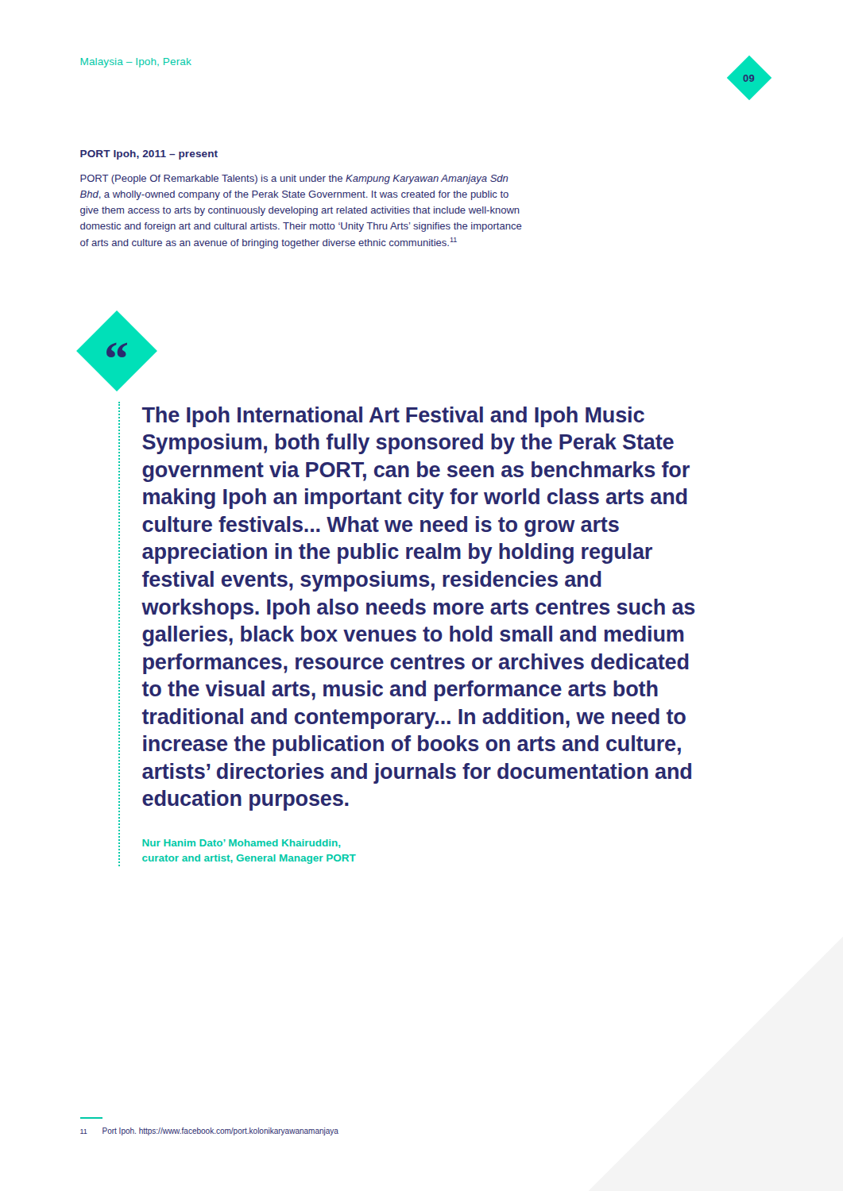Malaysia – Ipoh, Perak
09
PORT Ipoh, 2011 – present
PORT (People Of Remarkable Talents) is a unit under the Kampung Karyawan Amanjaya Sdn Bhd, a wholly-owned company of the Perak State Government. It was created for the public to give them access to arts by continuously developing art related activities that include well-known domestic and foreign art and cultural artists. Their motto ‘Unity Thru Arts’ signifies the importance of arts and culture as an avenue of bringing together diverse ethnic communities.11
“
The Ipoh International Art Festival and Ipoh Music Symposium, both fully sponsored by the Perak State government via PORT, can be seen as benchmarks for making Ipoh an important city for world class arts and culture festivals... What we need is to grow arts appreciation in the public realm by holding regular festival events, symposiums, residencies and workshops. Ipoh also needs more arts centres such as galleries, black box venues to hold small and medium performances, resource centres or archives dedicated to the visual arts, music and performance arts both traditional and contemporary... In addition, we need to increase the publication of books on arts and culture, artists’ directories and journals for documentation and education purposes.
Nur Hanim Dato’ Mohamed Khairuddin,
curator and artist, General Manager PORT
11 Port Ipoh. https://www.facebook.com/port.kolonikaryawanamanjaya